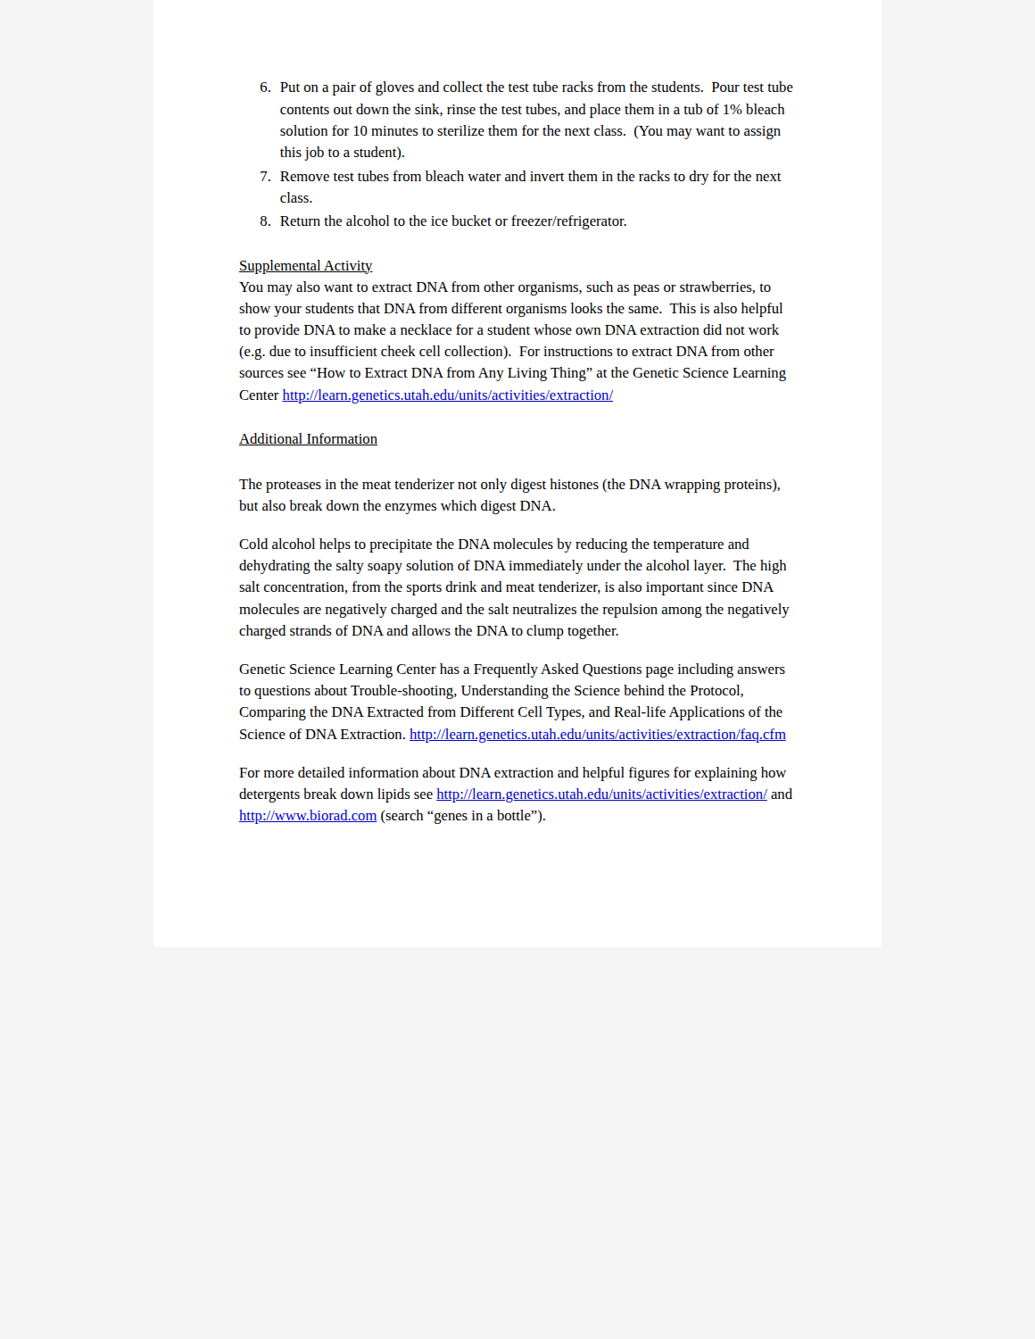Put on a pair of gloves and collect the test tube racks from the students. Pour test tube contents out down the sink, rinse the test tubes, and place them in a tub of 1% bleach solution for 10 minutes to sterilize them for the next class. (You may want to assign this job to a student).
Remove test tubes from bleach water and invert them in the racks to dry for the next class.
Return the alcohol to the ice bucket or freezer/refrigerator.
Supplemental Activity
You may also want to extract DNA from other organisms, such as peas or strawberries, to show your students that DNA from different organisms looks the same. This is also helpful to provide DNA to make a necklace for a student whose own DNA extraction did not work (e.g. due to insufficient cheek cell collection). For instructions to extract DNA from other sources see “How to Extract DNA from Any Living Thing” at the Genetic Science Learning Center http://learn.genetics.utah.edu/units/activities/extraction/
Additional Information
The proteases in the meat tenderizer not only digest histones (the DNA wrapping proteins), but also break down the enzymes which digest DNA.
Cold alcohol helps to precipitate the DNA molecules by reducing the temperature and dehydrating the salty soapy solution of DNA immediately under the alcohol layer. The high salt concentration, from the sports drink and meat tenderizer, is also important since DNA molecules are negatively charged and the salt neutralizes the repulsion among the negatively charged strands of DNA and allows the DNA to clump together.
Genetic Science Learning Center has a Frequently Asked Questions page including answers to questions about Trouble-shooting, Understanding the Science behind the Protocol, Comparing the DNA Extracted from Different Cell Types, and Real-life Applications of the Science of DNA Extraction. http://learn.genetics.utah.edu/units/activities/extraction/faq.cfm
For more detailed information about DNA extraction and helpful figures for explaining how detergents break down lipids see http://learn.genetics.utah.edu/units/activities/extraction/ and http://www.biorad.com (search “genes in a bottle”).